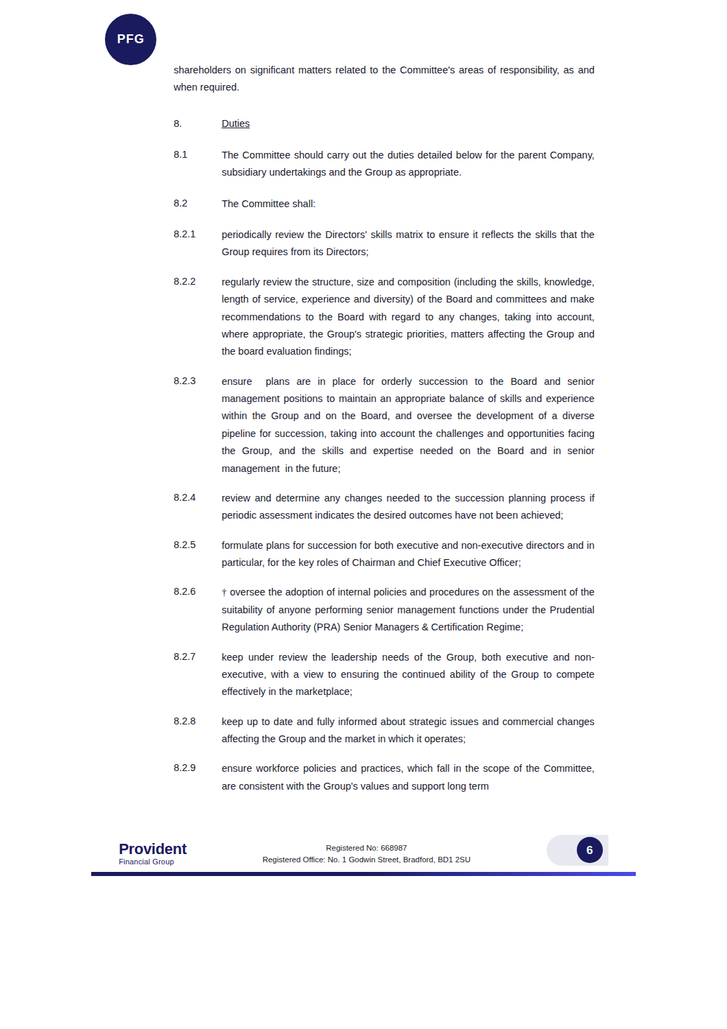PFG
shareholders on significant matters related to the Committee's areas of responsibility, as and when required.
8.
Duties
8.1
The Committee should carry out the duties detailed below for the parent Company, subsidiary undertakings and the Group as appropriate.
8.2
The Committee shall:
8.2.1
periodically review the Directors' skills matrix to ensure it reflects the skills that the Group requires from its Directors;
8.2.2
regularly review the structure, size and composition (including the skills, knowledge, length of service, experience and diversity) of the Board and committees and make recommendations to the Board with regard to any changes, taking into account, where appropriate, the Group's strategic priorities, matters affecting the Group and the board evaluation findings;
8.2.3
ensure plans are in place for orderly succession to the Board and senior management positions to maintain an appropriate balance of skills and experience within the Group and on the Board, and oversee the development of a diverse pipeline for succession, taking into account the challenges and opportunities facing the Group, and the skills and expertise needed on the Board and in senior management in the future;
8.2.4
review and determine any changes needed to the succession planning process if periodic assessment indicates the desired outcomes have not been achieved;
8.2.5
formulate plans for succession for both executive and non-executive directors and in particular, for the key roles of Chairman and Chief Executive Officer;
8.2.6
† oversee the adoption of internal policies and procedures on the assessment of the suitability of anyone performing senior management functions under the Prudential Regulation Authority (PRA) Senior Managers & Certification Regime;
8.2.7
keep under review the leadership needs of the Group, both executive and non-executive, with a view to ensuring the continued ability of the Group to compete effectively in the marketplace;
8.2.8
keep up to date and fully informed about strategic issues and commercial changes affecting the Group and the market in which it operates;
8.2.9
ensure workforce policies and practices, which fall in the scope of the Committee, are consistent with the Group's values and support long term
Provident Financial Group
Registered No: 668987
Registered Office: No. 1 Godwin Street, Bradford, BD1 2SU
6